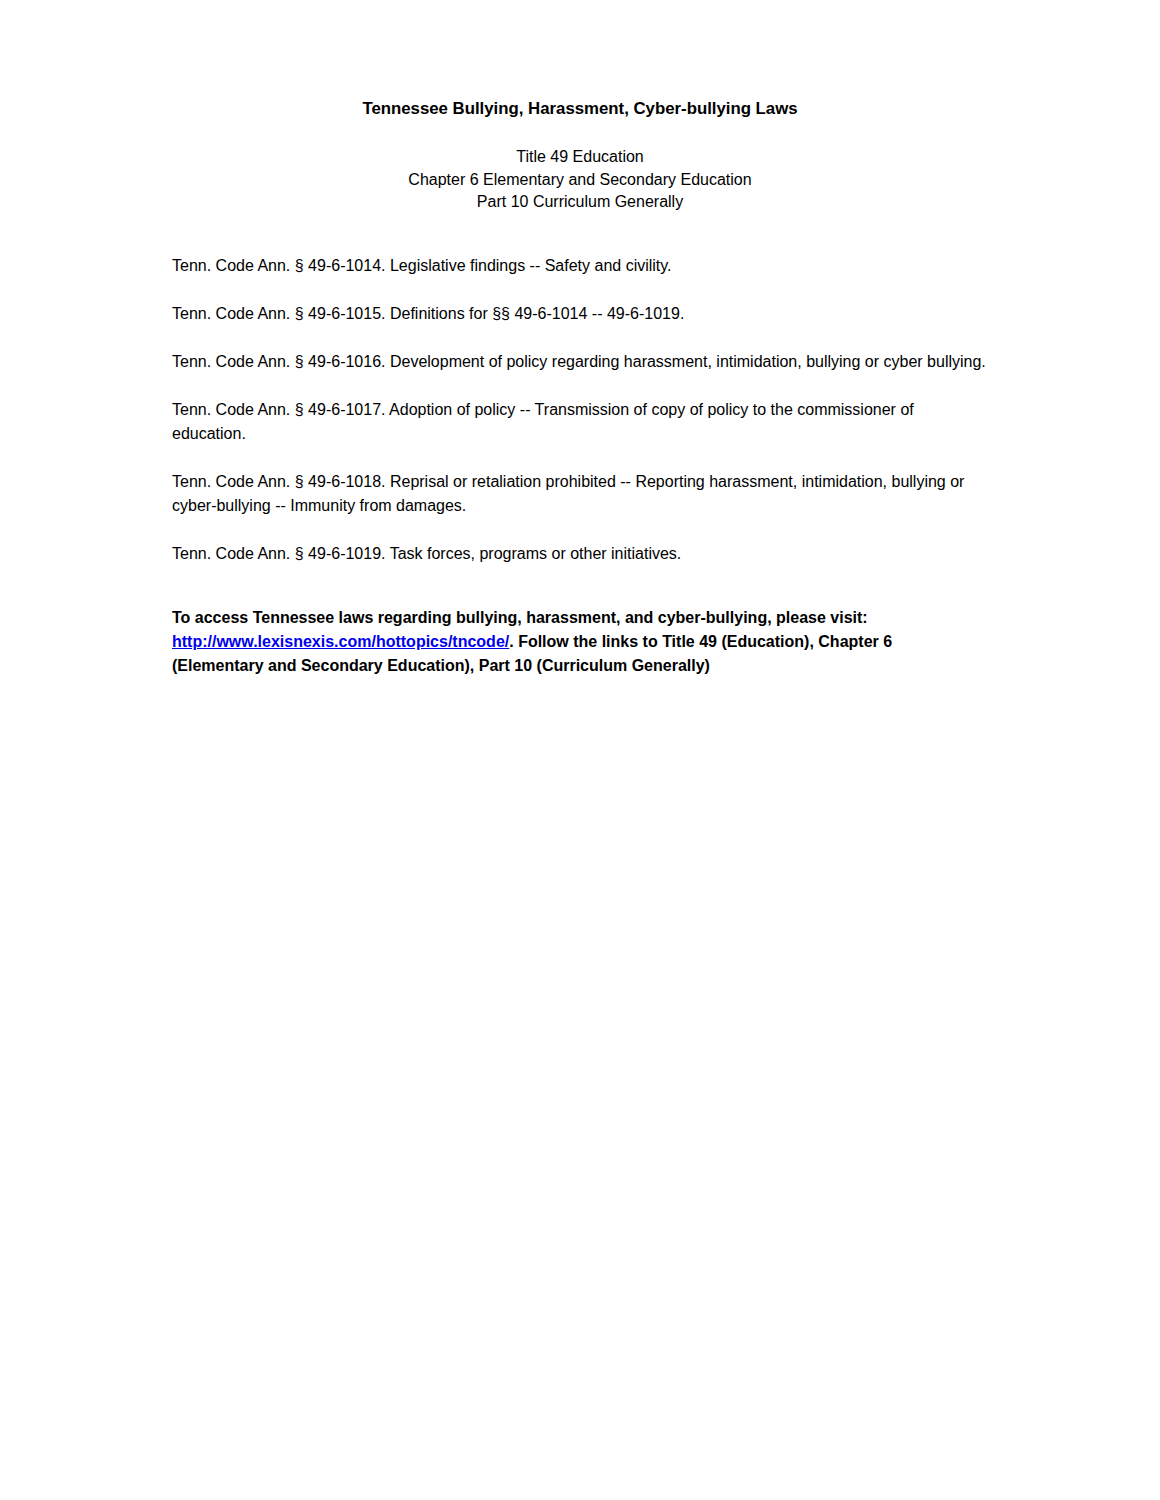Tennessee Bullying, Harassment, Cyber-bullying Laws
Title 49 Education
Chapter 6 Elementary and Secondary Education
Part 10 Curriculum Generally
Tenn. Code Ann. § 49-6-1014. Legislative findings -- Safety and civility.
Tenn. Code Ann. § 49-6-1015. Definitions for §§ 49-6-1014 -- 49-6-1019.
Tenn. Code Ann. § 49-6-1016. Development of policy regarding harassment, intimidation, bullying or cyber bullying.
Tenn. Code Ann. § 49-6-1017. Adoption of policy -- Transmission of copy of policy to the commissioner of education.
Tenn. Code Ann. § 49-6-1018. Reprisal or retaliation prohibited -- Reporting harassment, intimidation, bullying or cyber-bullying -- Immunity from damages.
Tenn. Code Ann. § 49-6-1019. Task forces, programs or other initiatives.
To access Tennessee laws regarding bullying, harassment, and cyber-bullying, please visit: http://www.lexisnexis.com/hottopics/tncode/. Follow the links to Title 49 (Education), Chapter 6 (Elementary and Secondary Education), Part 10 (Curriculum Generally)